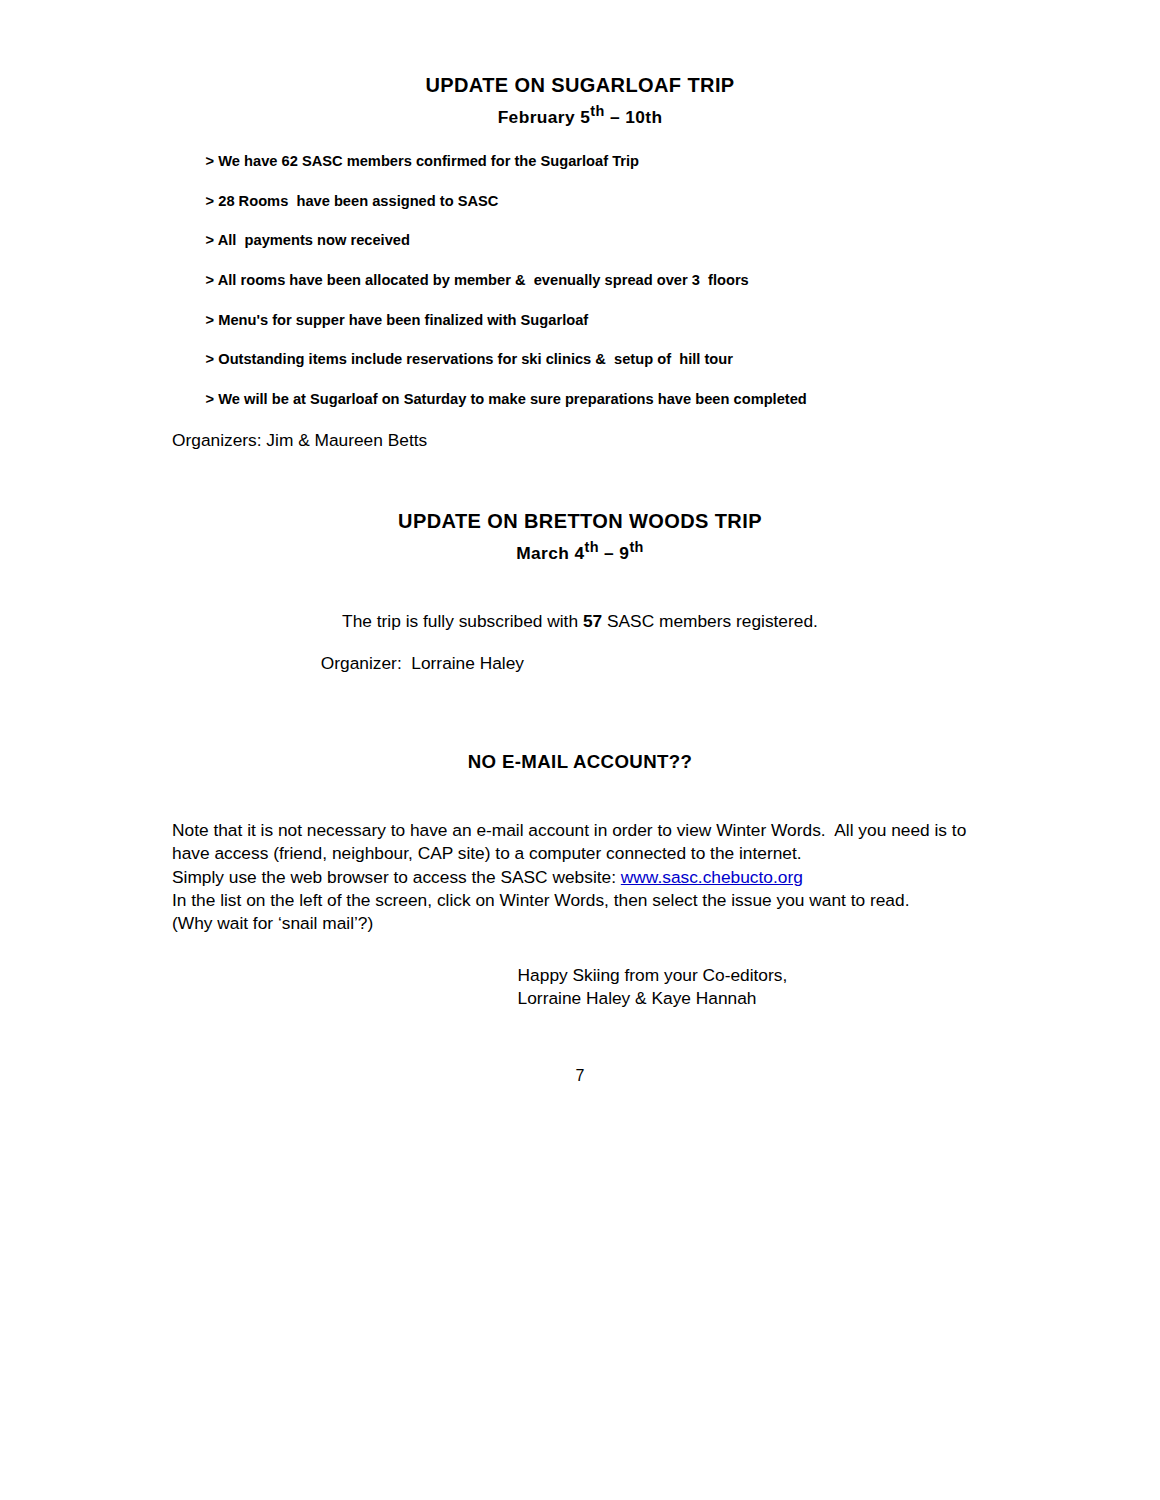UPDATE ON SUGARLOAF TRIP February 5th – 10th
We have 62 SASC members confirmed for the Sugarloaf Trip
28 Rooms have been assigned to SASC
All payments now received
All rooms have been allocated by member & evenually spread over 3 floors
Menu's for supper have been finalized with Sugarloaf
Outstanding items include reservations for ski clinics & setup of hill tour
We will be at Sugarloaf on Saturday to make sure preparations have been completed
Organizers: Jim & Maureen Betts
UPDATE ON BRETTON WOODS TRIP March 4th – 9th
The trip is fully subscribed with 57 SASC members registered.
Organizer: Lorraine Haley
NO E-MAIL ACCOUNT??
Note that it is not necessary to have an e-mail account in order to view Winter Words. All you need is to have access (friend, neighbour, CAP site) to a computer connected to the internet.
Simply use the web browser to access the SASC website: www.sasc.chebucto.org
In the list on the left of the screen, click on Winter Words, then select the issue you want to read.
(Why wait for ‘snail mail’?)
Happy Skiing from your Co-editors,
Lorraine Haley & Kaye Hannah
7